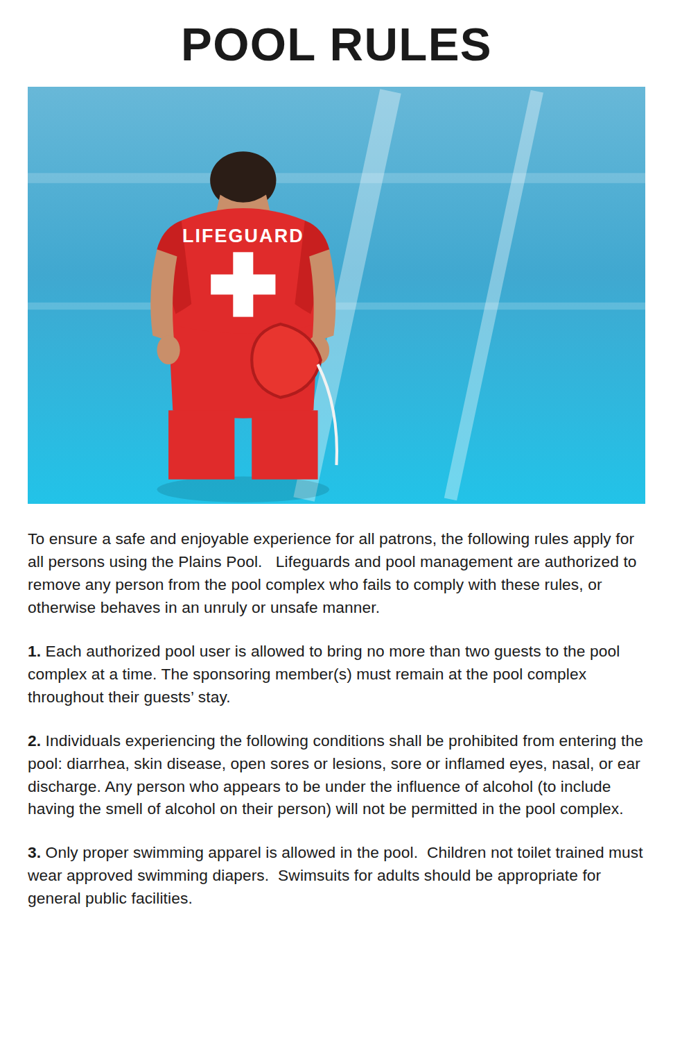POOL RULES
To ensure a safe and enjoyable experience for all patrons, the following rules apply for all persons using the Plains Pool. Lifeguards and pool management are authorized to remove any person from the pool complex who fails to comply with these rules, or otherwise behaves in an unruly or unsafe manner.
1. Each authorized pool user is allowed to bring no more than two guests to the pool complex at a time. The sponsoring member(s) must remain at the pool complex throughout their guests’ stay.
2. Individuals experiencing the following conditions shall be prohibited from entering the pool: diarrhea, skin disease, open sores or lesions, sore or inflamed eyes, nasal, or ear discharge. Any person who appears to be under the influence of alcohol (to include having the smell of alcohol on their person) will not be permitted in the pool complex.
3. Only proper swimming apparel is allowed in the pool. Children not toilet trained must wear approved swimming diapers. Swimsuits for adults should be appropriate for general public facilities.